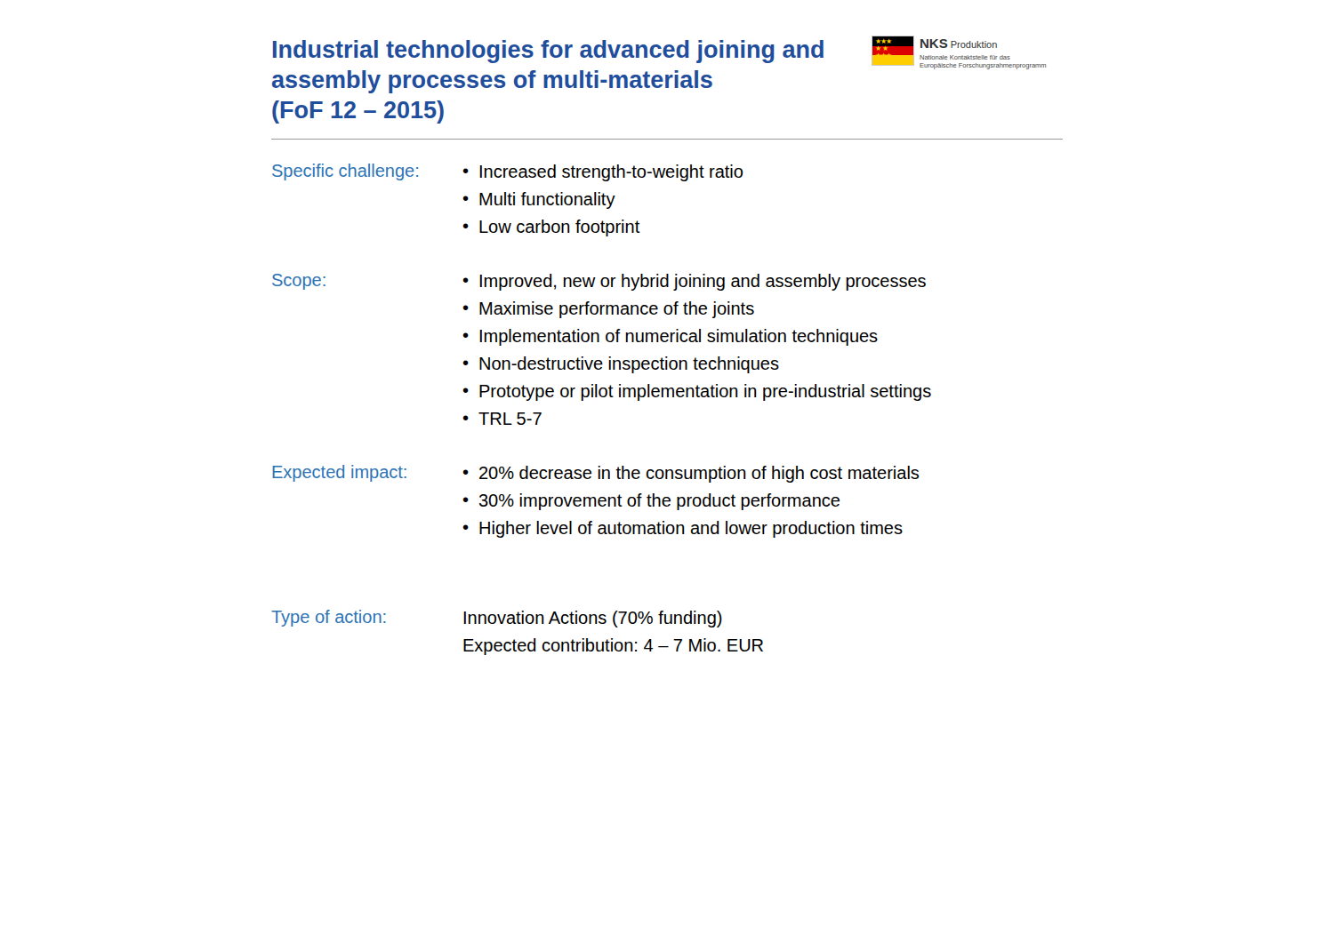★★★
★ ★
★★★
NKS Produktion Nationale Kontaktstelle für das
Europäische Forschungsrahmenprogramm
Industrial technologies for advanced joining and assembly processes of multi-materials (FoF 12 – 2015)
| Specific challenge: | Increased strength-to-weight ratio Multi functionality Low carbon footprint |
| Scope: | Improved, new or hybrid joining and assembly processes Maximise performance of the joints Implementation of numerical simulation techniques Non-destructive inspection techniques Prototype or pilot implementation in pre-industrial settings TRL 5-7 |
| Expected impact: | 20% decrease in the consumption of high cost materials 30% improvement of the product performance Higher level of automation and lower production times |
| Type of action: | Innovation Actions (70% funding) Expected contribution: 4 – 7 Mio. EUR |